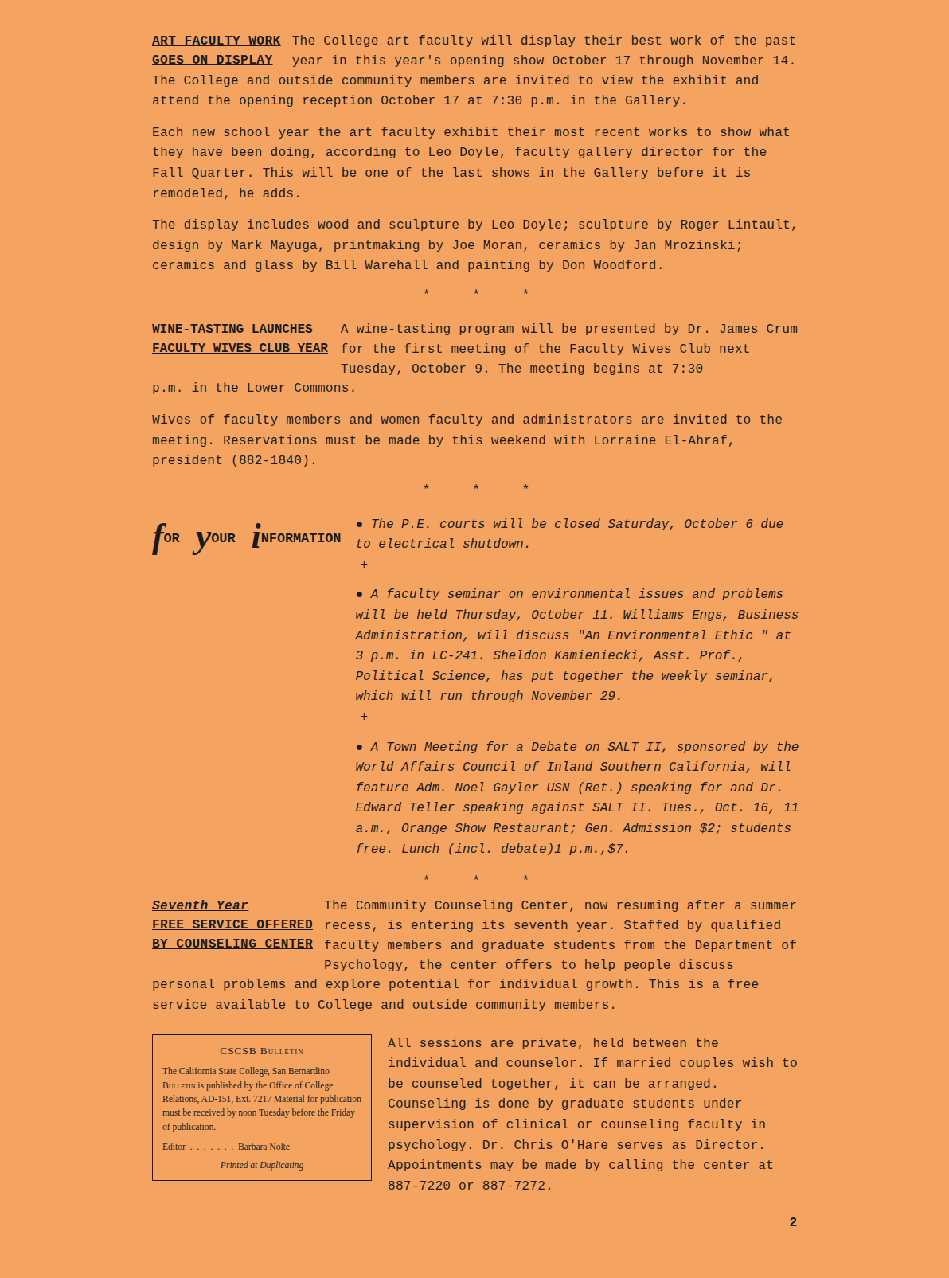ART FACULTY WORK
GOES ON DISPLAY
The College art faculty will display their best work of the past year in this year's opening show October 17 through November 14.
The College and outside community members are invited to view the exhibit and attend the opening reception October 17 at 7:30 p.m. in the Gallery.
Each new school year the art faculty exhibit their most recent works to show what they have been doing, according to Leo Doyle, faculty gallery director for the Fall Quarter. This will be one of the last shows in the Gallery before it is remodeled, he adds.
The display includes wood and sculpture by Leo Doyle; sculpture by Roger Lintault, design by Mark Mayuga, printmaking by Joe Moran, ceramics by Jan Mrozinski; ceramics and glass by Bill Warehall and painting by Don Woodford.
* * *
WINE-TASTING LAUNCHES
FACULTY WIVES CLUB YEAR
A wine-tasting program will be presented by Dr. James Crum for the first meeting of the Faculty Wives Club next Tuesday, October 9. The meeting begins at 7:30
p.m. in the Lower Commons.
Wives of faculty members and women faculty and administrators are invited to the meeting. Reservations must be made by this weekend with Lorraine El-Ahraf, president (882-1840).
* * *
f OR y OUR i NFORMATION
● The P.E. courts will be closed Saturday, October 6 due to electrical shutdown.
+
● A faculty seminar on environmental issues and problems will be held Thursday, October 11. Williams Engs, Business Administration, will discuss "An Environmental Ethic " at 3 p.m. in LC-241. Sheldon Kamieniecki, Asst. Prof., Political Science, has put together the weekly seminar, which will run through November 29.
+
● A Town Meeting for a Debate on SALT II, sponsored by the World Affairs Council of Inland Southern California, will feature Adm. Noel Gayler USN (Ret.) speaking for and Dr. Edward Teller speaking against SALT II. Tues., Oct. 16, 11 a.m., Orange Show Restaurant; Gen. Admission $2; students free. Lunch (incl. debate)1 p.m.,$7.
* * *
Seventh Year
FREE SERVICE OFFERED
BY COUNSELING CENTER
The Community Counseling Center, now resuming after a summer recess, is entering its seventh year. Staffed by qualified faculty members and graduate students from the Department of Psychology, the center offers to help people discuss
personal problems and explore potential for individual growth. This is a free service available to College and outside community members.
CSCSB Bulletin
The California State College, San Bernardino Bulletin is published by the Office of College Relations, AD-151, Ext. 7217 Material for publication must be received by noon Tuesday before the Friday of publication.
Editor . . . . . . . Barbara Nolte
Printed at Duplicating
All sessions are private, held between the individual and counselor. If married couples wish to be counseled together, it can be arranged. Counseling is done by graduate students under supervision of clinical or counseling faculty in psychology. Dr. Chris O'Hare serves as Director. Appointments may be made by calling the center at 887-7220 or 887-7272.
2